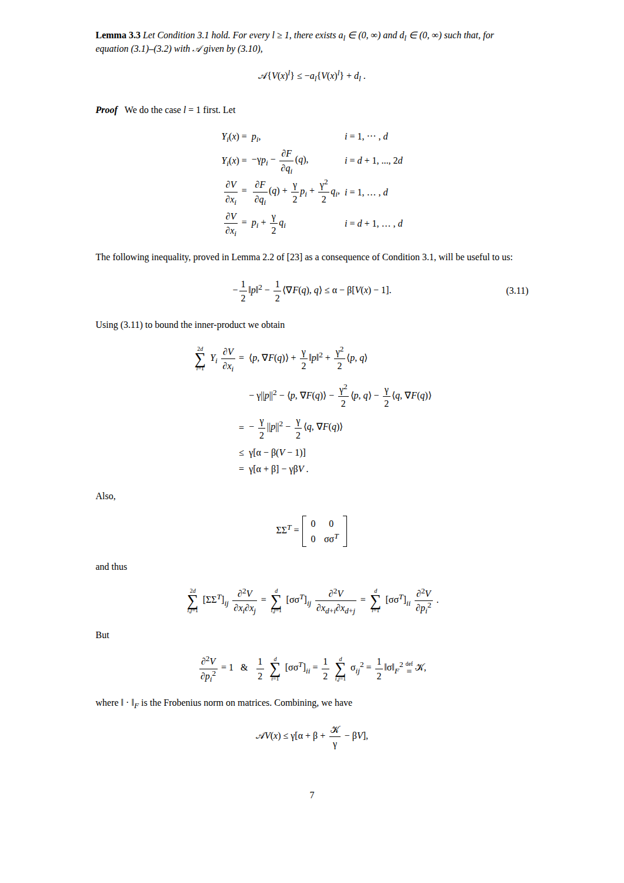Lemma 3.3 Let Condition 3.1 hold. For every l ≥ 1, there exists al ∈ (0, ∞) and dl ∈ (0, ∞) such that, for equation (3.1)–(3.2) with 𝒜 given by (3.10),
𝒜{V(x)l} ≤ −al{V(x)l} + dl .
Proof We do the case l = 1 first. Let
| Y i ( x ) = | p i , | i = 1, ··· , d |
| Y i ( x ) = | −γ p i − ∂ F ∂ q i ( q ), | i = d + 1, ..., 2 d |
| ∂ V ∂ x i = | ∂ F ∂ q i ( q ) + γ 2 p i + γ 2 2 q i , | i = 1, … , d |
| ∂ V ∂ x i = | p i + γ 2 q i | i = d + 1, … , d |
The following inequality, proved in Lemma 2.2 of [23] as a consequence of Condition 3.1, will be useful to us:
−12‖p‖2 − 12⟨∇F(q), q⟩ ≤ α − β[V(x) − 1]. (3.11)
Using (3.11) to bound the inner-product we obtain
| 2 d ∑ i =1 Y i ∂ V ∂ x i = | ⟨ p , ∇ F ( q )⟩ + γ 2 ‖ p ‖ 2 + γ 2 2 ⟨ p , q ⟩ |
| | − γ// p // 2 − ⟨ p , ∇ F ( q )⟩ − γ 2 2 ⟨ p , q ⟩ − γ 2 ⟨ q , ∇ F ( q )⟩ |
| = | − γ 2 // p // 2 − γ 2 ⟨ q , ∇ F ( q )⟩ |
| ≤ | γ[α − β( V − 1)] |
| = | γ[α + β] − γβ V . |
Also,
ΣΣT =
| 0 | 0 |
| 0 | σσ T |
and thus
2d∑i,j=1 [ΣΣT]ij ∂2V∂xi∂xj = d∑i,j=1 [σσT]ij ∂2V∂xd+i∂xd+j = d∑i=1 [σσT]ii ∂2V∂pi2 .
But
∂2V∂pi2 = 1 & 12 d∑i=1 [σσT]ii = 12 d∑i,j=1 σij2 = 12‖σ‖F2 def = 𝒦,
where ‖ · ‖F is the Frobenius norm on matrices. Combining, we have
𝒜V(x) ≤ γ[α + β + 𝒦γ − βV],
7